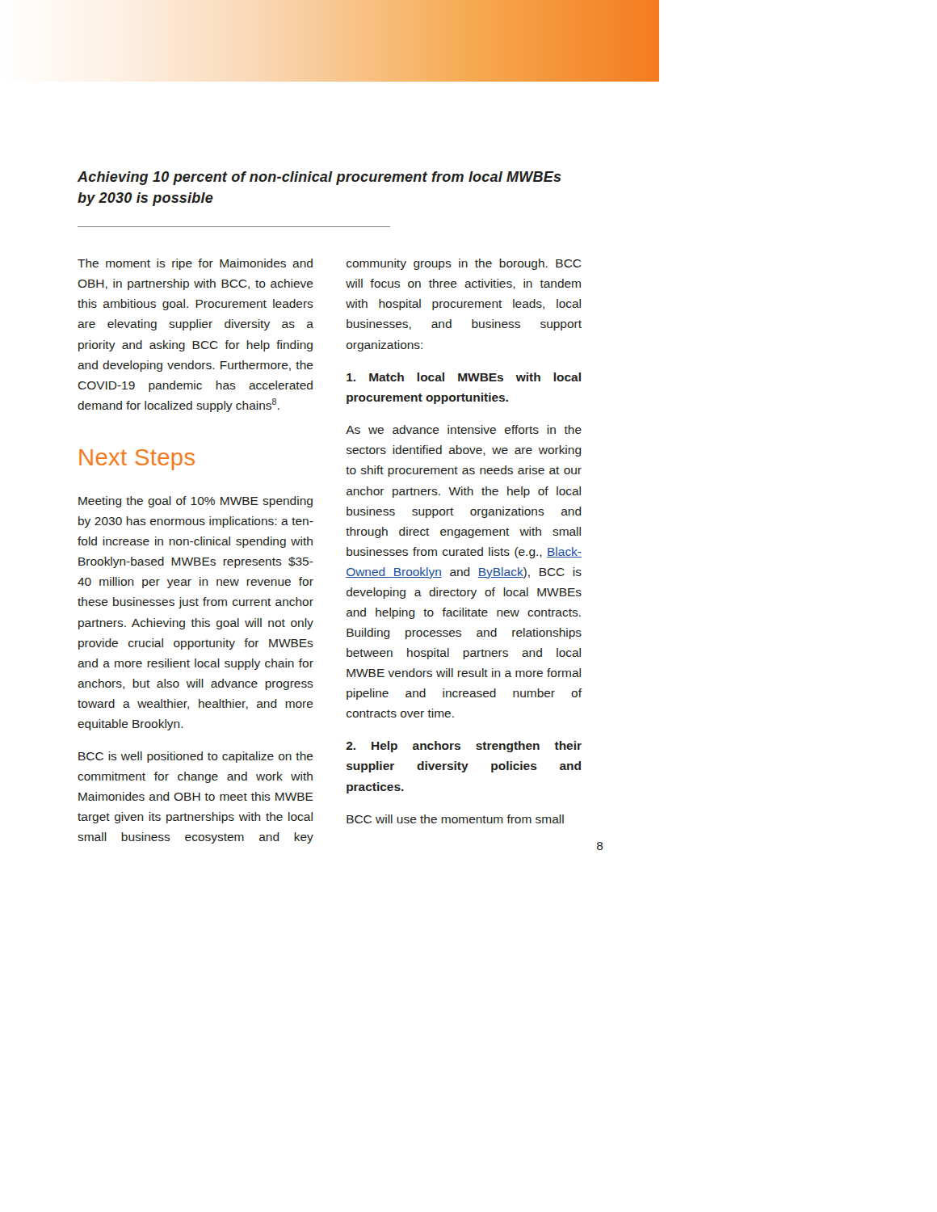Achieving 10 percent of non-clinical procurement from local MWBEs by 2030 is possible
The moment is ripe for Maimonides and OBH, in partnership with BCC, to achieve this ambitious goal. Procurement leaders are elevating supplier diversity as a priority and asking BCC for help finding and developing vendors. Furthermore, the COVID-19 pandemic has accelerated demand for localized supply chains8.
Next Steps
Meeting the goal of 10% MWBE spending by 2030 has enormous implications: a ten-fold increase in non-clinical spending with Brooklyn-based MWBEs represents $35-40 million per year in new revenue for these businesses just from current anchor partners. Achieving this goal will not only provide crucial opportunity for MWBEs and a more resilient local supply chain for anchors, but also will advance progress toward a wealthier, healthier, and more equitable Brooklyn.
BCC is well positioned to capitalize on the commitment for change and work with Maimonides and OBH to meet this MWBE target given its partnerships with the local small business ecosystem and key community groups in the borough. BCC will focus on three activities, in tandem with hospital procurement leads, local businesses, and business support organizations:
1. Match local MWBEs with local procurement opportunities.
As we advance intensive efforts in the sectors identified above, we are working to shift procurement as needs arise at our anchor partners. With the help of local business support organizations and through direct engagement with small businesses from curated lists (e.g., Black-Owned Brooklyn and ByBlack), BCC is developing a directory of local MWBEs and helping to facilitate new contracts. Building processes and relationships between hospital partners and local MWBE vendors will result in a more formal pipeline and increased number of contracts over time.
2. Help anchors strengthen their supplier diversity policies and practices.
BCC will use the momentum from small
8